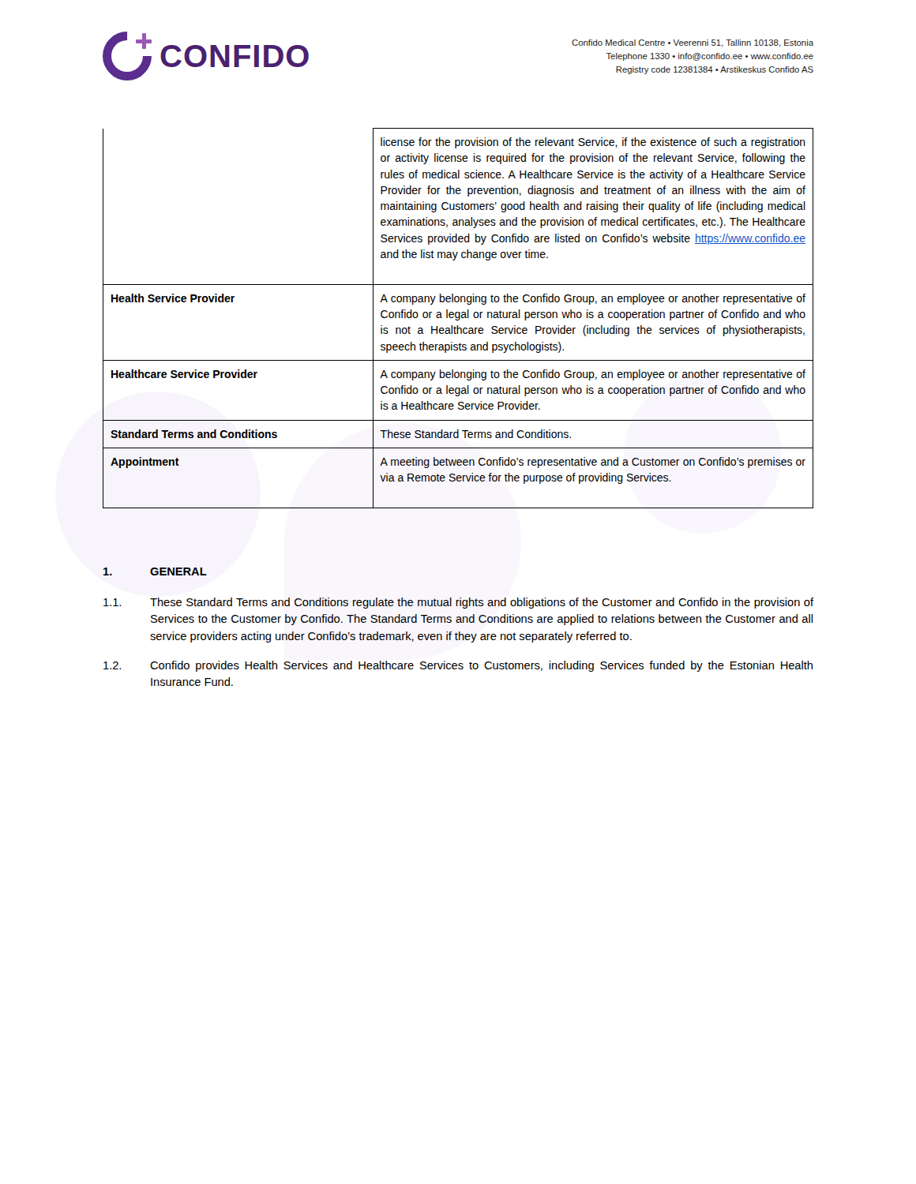CONFIDO
Confido Medical Centre • Veerenni 51, Tallinn 10138, Estonia
Telephone 1330 • info@confido.ee • www.confido.ee
Registry code 12381384 • Arstikeskus Confido AS
| | license for the provision of the relevant Service, if the existence of such a registration or activity license is required for the provision of the relevant Service, following the rules of medical science. A Healthcare Service is the activity of a Healthcare Service Provider for the prevention, diagnosis and treatment of an illness with the aim of maintaining Customers’ good health and raising their quality of life (including medical examinations, analyses and the provision of medical certificates, etc.). The Healthcare Services provided by Confido are listed on Confido’s website https://www.confido.ee and the list may change over time. |
| Health Service Provider | A company belonging to the Confido Group, an employee or another representative of Confido or a legal or natural person who is a cooperation partner of Confido and who is not a Healthcare Service Provider (including the services of physiotherapists, speech therapists and psychologists). |
| Healthcare Service Provider | A company belonging to the Confido Group, an employee or another representative of Confido or a legal or natural person who is a cooperation partner of Confido and who is a Healthcare Service Provider. |
| Standard Terms and Conditions | These Standard Terms and Conditions. |
| Appointment | A meeting between Confido’s representative and a Customer on Confido’s premises or via a Remote Service for the purpose of providing Services. |
1. GENERAL
1.1.
These Standard Terms and Conditions regulate the mutual rights and obligations of the Customer and Confido in the provision of Services to the Customer by Confido. The Standard Terms and Conditions are applied to relations between the Customer and all service providers acting under Confido’s trademark, even if they are not separately referred to.
1.2.
Confido provides Health Services and Healthcare Services to Customers, including Services funded by the Estonian Health Insurance Fund.